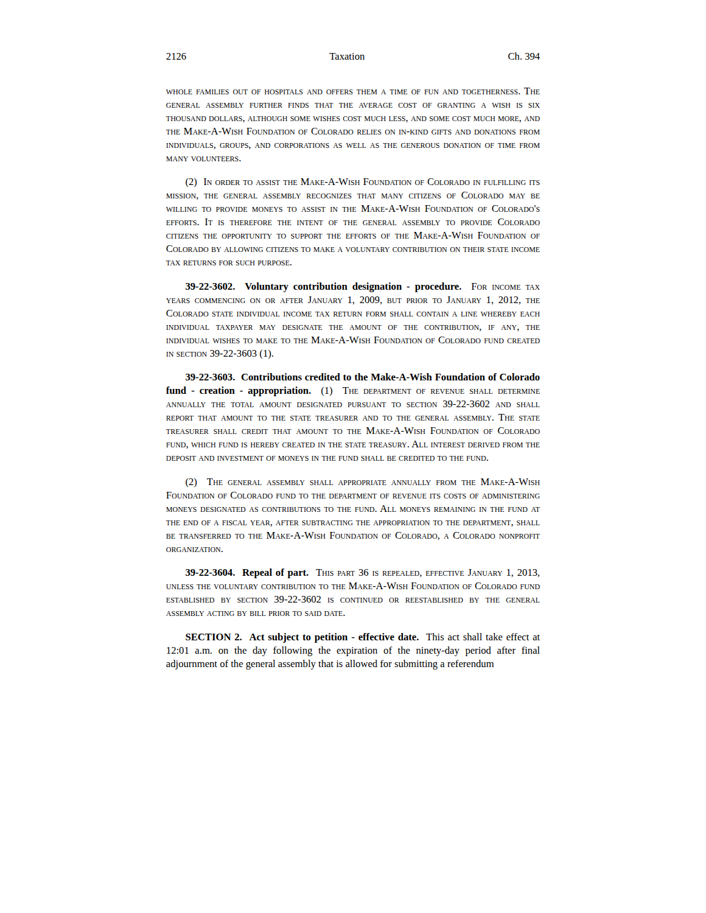2126 Taxation Ch. 394
whole families out of hospitals and offers them a time of fun and togetherness. The general assembly further finds that the average cost of granting a wish is six thousand dollars, although some wishes cost much less, and some cost much more, and the Make-A-Wish Foundation of Colorado relies on in-kind gifts and donations from individuals, groups, and corporations as well as the generous donation of time from many volunteers.
(2) In order to assist the Make-A-Wish Foundation of Colorado in fulfilling its mission, the general assembly recognizes that many citizens of Colorado may be willing to provide moneys to assist in the Make-A-Wish Foundation of Colorado's efforts. It is therefore the intent of the general assembly to provide Colorado citizens the opportunity to support the efforts of the Make-A-Wish Foundation of Colorado by allowing citizens to make a voluntary contribution on their state income tax returns for such purpose.
39-22-3602. Voluntary contribution designation - procedure. For income tax years commencing on or after January 1, 2009, but prior to January 1, 2012, the Colorado state individual income tax return form shall contain a line whereby each individual taxpayer may designate the amount of the contribution, if any, the individual wishes to make to the Make-A-Wish Foundation of Colorado fund created in section 39-22-3603 (1).
39-22-3603. Contributions credited to the Make-A-Wish Foundation of Colorado fund - creation - appropriation. (1) The department of revenue shall determine annually the total amount designated pursuant to section 39-22-3602 and shall report that amount to the state treasurer and to the general assembly. The state treasurer shall credit that amount to the Make-A-Wish Foundation of Colorado fund, which fund is hereby created in the state treasury. All interest derived from the deposit and investment of moneys in the fund shall be credited to the fund.
(2) The general assembly shall appropriate annually from the Make-A-Wish Foundation of Colorado fund to the department of revenue its costs of administering moneys designated as contributions to the fund. All moneys remaining in the fund at the end of a fiscal year, after subtracting the appropriation to the department, shall be transferred to the Make-A-Wish Foundation of Colorado, a Colorado nonprofit organization.
39-22-3604. Repeal of part. This part 36 is repealed, effective January 1, 2013, unless the voluntary contribution to the Make-A-Wish Foundation of Colorado fund established by section 39-22-3602 is continued or reestablished by the general assembly acting by bill prior to said date.
SECTION 2. Act subject to petition - effective date. This act shall take effect at 12:01 a.m. on the day following the expiration of the ninety-day period after final adjournment of the general assembly that is allowed for submitting a referendum